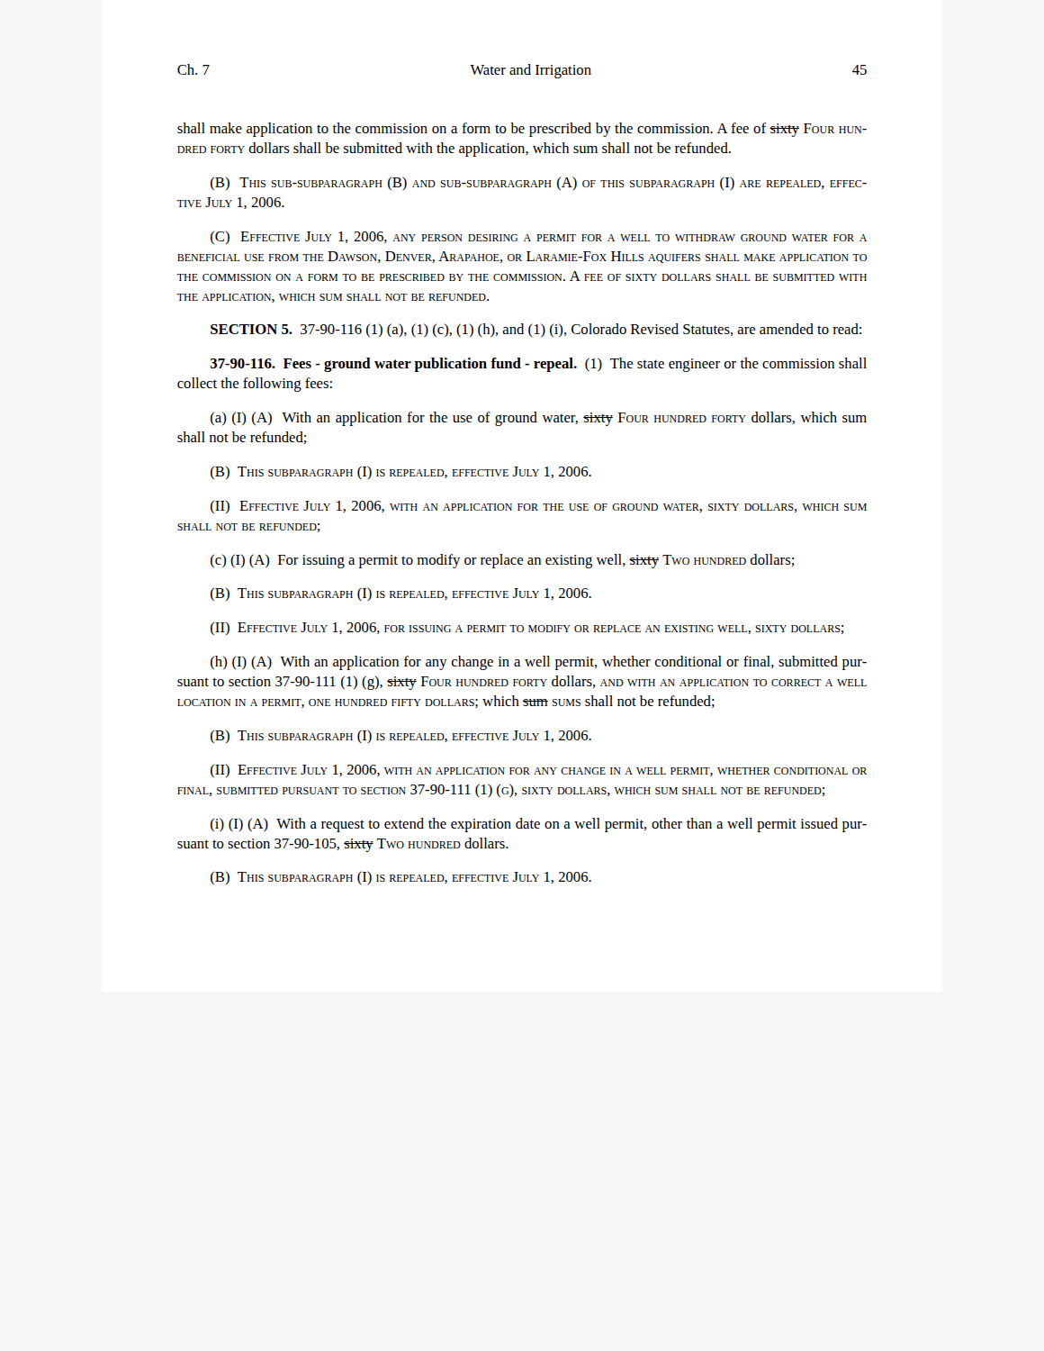Ch. 7 Water and Irrigation 45
shall make application to the commission on a form to be prescribed by the commission. A fee of sixty Four hundred forty dollars shall be submitted with the application, which sum shall not be refunded.
(B) This sub-subparagraph (B) and sub-subparagraph (A) of this subparagraph (I) are repealed, effective July 1, 2006.
(C) Effective July 1, 2006, any person desiring a permit for a well to withdraw ground water for a beneficial use from the Dawson, Denver, Arapahoe, or Laramie-Fox Hills aquifers shall make application to the commission on a form to be prescribed by the commission. A fee of sixty dollars shall be submitted with the application, which sum shall not be refunded.
SECTION 5. 37-90-116 (1) (a), (1) (c), (1) (h), and (1) (i), Colorado Revised Statutes, are amended to read:
37-90-116. Fees - ground water publication fund - repeal. (1) The state engineer or the commission shall collect the following fees:
(a) (I) (A) With an application for the use of ground water, sixty Four hundred forty dollars, which sum shall not be refunded;
(B) This subparagraph (I) is repealed, effective July 1, 2006.
(II) Effective July 1, 2006, with an application for the use of ground water, sixty dollars, which sum shall not be refunded;
(c) (I) (A) For issuing a permit to modify or replace an existing well, sixty Two hundred dollars;
(B) This subparagraph (I) is repealed, effective July 1, 2006.
(II) Effective July 1, 2006, for issuing a permit to modify or replace an existing well, sixty dollars;
(h) (I) (A) With an application for any change in a well permit, whether conditional or final, submitted pursuant to section 37-90-111 (1) (g), sixty Four hundred forty dollars, and with an application to correct a well location in a permit, one hundred fifty dollars; which sum sums shall not be refunded;
(B) This subparagraph (I) is repealed, effective July 1, 2006.
(II) Effective July 1, 2006, with an application for any change in a well permit, whether conditional or final, submitted pursuant to section 37-90-111 (1) (g), sixty dollars, which sum shall not be refunded;
(i) (I) (A) With a request to extend the expiration date on a well permit, other than a well permit issued pursuant to section 37-90-105, sixty Two hundred dollars.
(B) This subparagraph (I) is repealed, effective July 1, 2006.